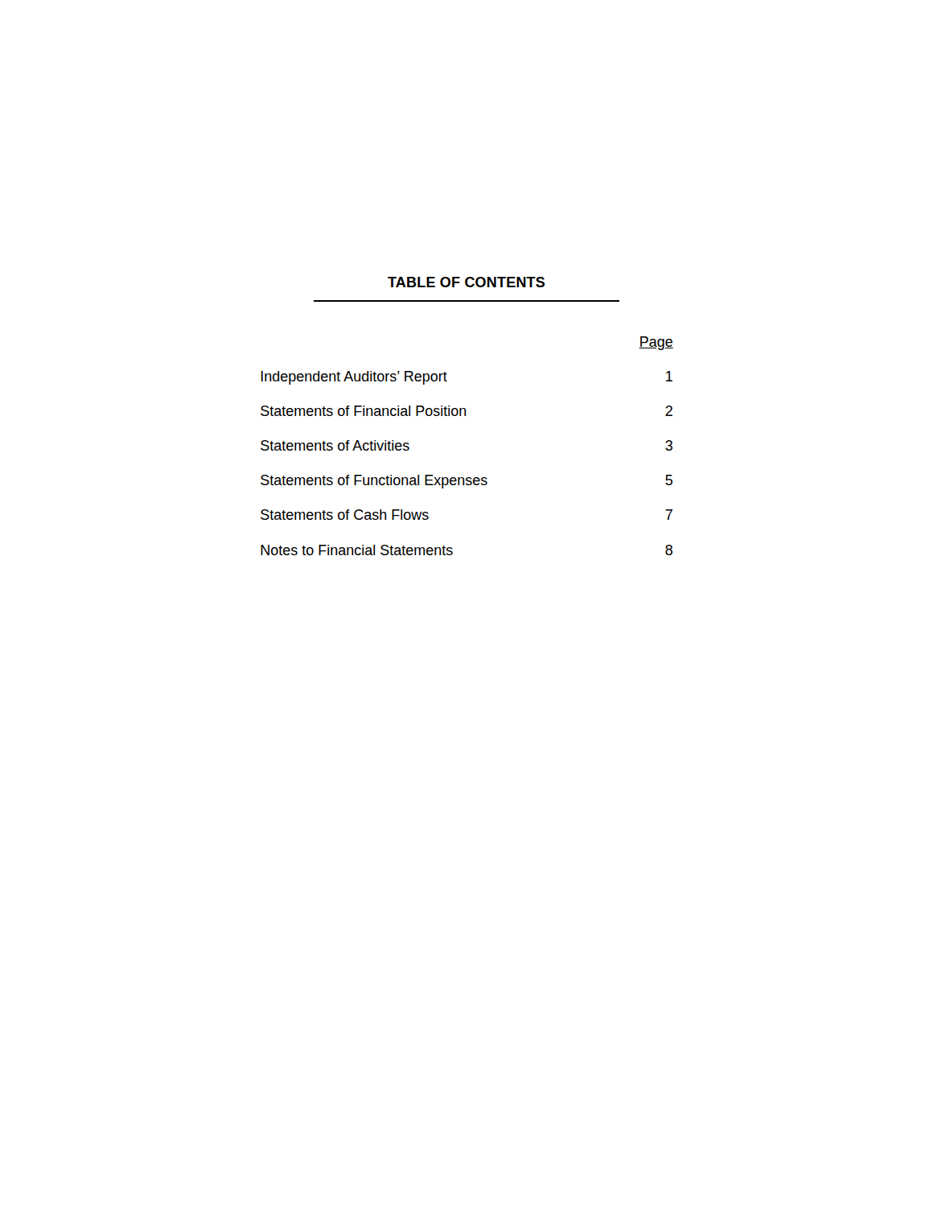TABLE OF CONTENTS
| | Page |
| Independent Auditors’ Report | 1 |
| Statements of Financial Position | 2 |
| Statements of Activities | 3 |
| Statements of Functional Expenses | 5 |
| Statements of Cash Flows | 7 |
| Notes to Financial Statements | 8 |